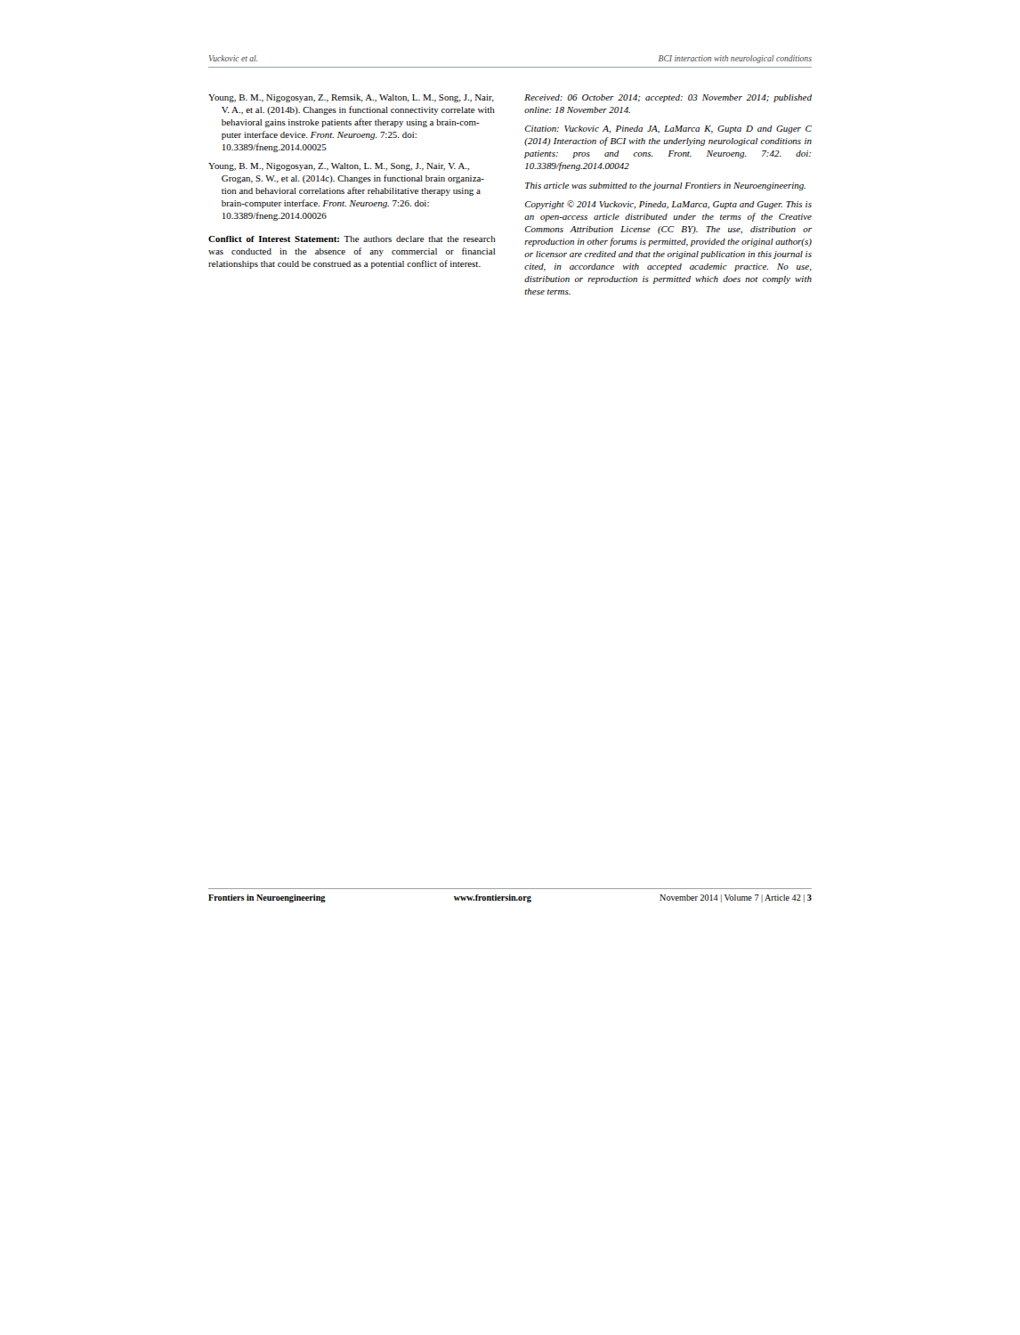Vuckovic et al.
BCI interaction with neurological conditions
Young, B. M., Nigogosyan, Z., Remsik, A., Walton, L. M., Song, J., Nair, V. A., et al. (2014b). Changes in functional connectivity correlate with behavioral gains instroke patients after therapy using a brain-computer interface device. Front. Neuroeng. 7:25. doi: 10.3389/fneng.2014.00025
Young, B. M., Nigogosyan, Z., Walton, L. M., Song, J., Nair, V. A., Grogan, S. W., et al. (2014c). Changes in functional brain organization and behavioral correlations after rehabilitative therapy using a brain-computer interface. Front. Neuroeng. 7:26. doi: 10.3389/fneng.2014.00026
Conflict of Interest Statement: The authors declare that the research was conducted in the absence of any commercial or financial relationships that could be construed as a potential conflict of interest.
Received: 06 October 2014; accepted: 03 November 2014; published online: 18 November 2014.
Citation: Vuckovic A, Pineda JA, LaMarca K, Gupta D and Guger C (2014) Interaction of BCI with the underlying neurological conditions in patients: pros and cons. Front. Neuroeng. 7:42. doi: 10.3389/fneng.2014.00042
This article was submitted to the journal Frontiers in Neuroengineering.
Copyright © 2014 Vuckovic, Pineda, LaMarca, Gupta and Guger. This is an open-access article distributed under the terms of the Creative Commons Attribution License (CC BY). The use, distribution or reproduction in other forums is permitted, provided the original author(s) or licensor are credited and that the original publication in this journal is cited, in accordance with accepted academic practice. No use, distribution or reproduction is permitted which does not comply with these terms.
Frontiers in Neuroengineering
www.frontiersin.org
November 2014 | Volume 7 | Article 42 | 3